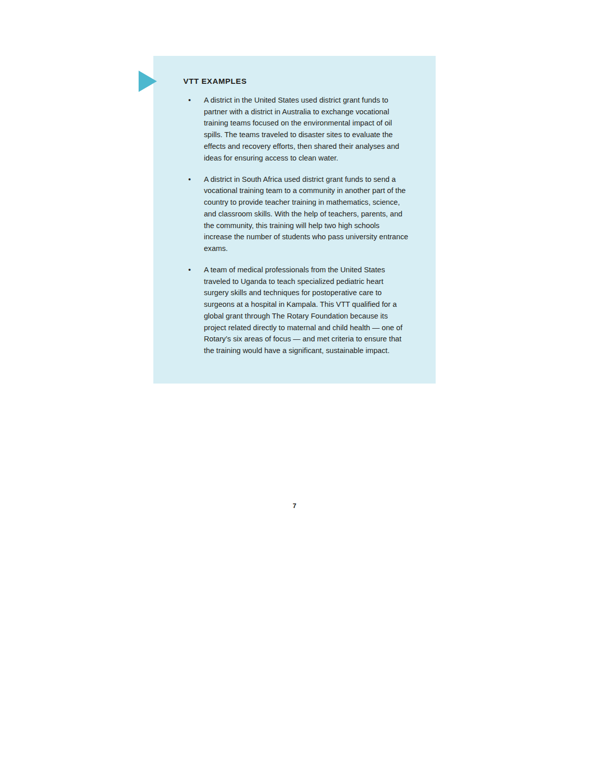VTT EXAMPLES
A district in the United States used district grant funds to partner with a district in Australia to exchange vocational training teams focused on the environmental impact of oil spills. The teams traveled to disaster sites to evaluate the effects and recovery efforts, then shared their analyses and ideas for ensuring access to clean water.
A district in South Africa used district grant funds to send a vocational training team to a community in another part of the country to provide teacher training in mathematics, science, and classroom skills. With the help of teachers, parents, and the community, this training will help two high schools increase the number of students who pass university entrance exams.
A team of medical professionals from the United States traveled to Uganda to teach specialized pediatric heart surgery skills and techniques for postoperative care to surgeons at a hospital in Kampala. This VTT qualified for a global grant through The Rotary Foundation because its project related directly to maternal and child health — one of Rotary’s six areas of focus — and met criteria to ensure that the training would have a significant, sustainable impact.
7